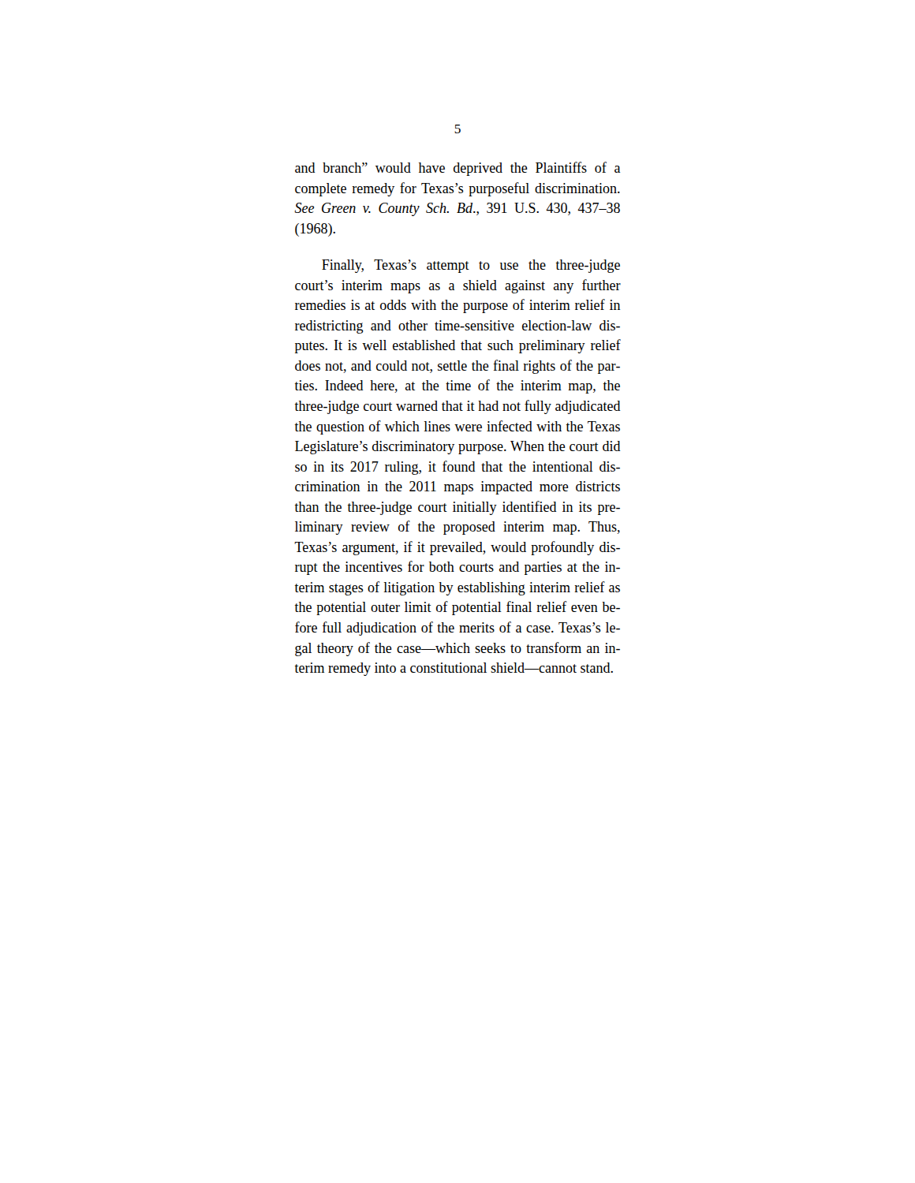5
and branch” would have deprived the Plaintiffs of a complete remedy for Texas’s purposeful discrimination. See Green v. County Sch. Bd., 391 U.S. 430, 437–38 (1968).
Finally, Texas’s attempt to use the three-judge court’s interim maps as a shield against any further remedies is at odds with the purpose of interim relief in redistricting and other time-sensitive election-law disputes. It is well established that such preliminary relief does not, and could not, settle the final rights of the parties. Indeed here, at the time of the interim map, the three-judge court warned that it had not fully adjudicated the question of which lines were infected with the Texas Legislature’s discriminatory purpose. When the court did so in its 2017 ruling, it found that the intentional discrimination in the 2011 maps impacted more districts than the three-judge court initially identified in its preliminary review of the proposed interim map. Thus, Texas’s argument, if it prevailed, would profoundly disrupt the incentives for both courts and parties at the interim stages of litigation by establishing interim relief as the potential outer limit of potential final relief even before full adjudication of the merits of a case. Texas’s legal theory of the case—which seeks to transform an interim remedy into a constitutional shield—cannot stand.